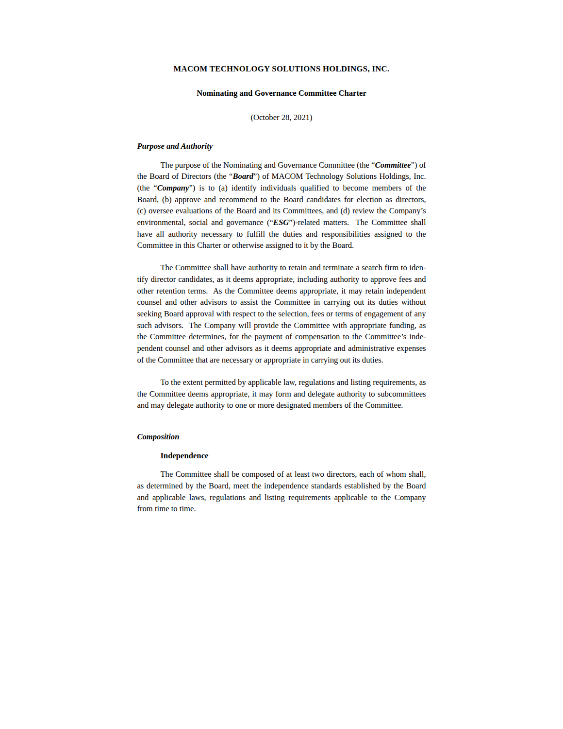MACOM Technology Solutions Holdings, Inc.
Nominating and Governance Committee Charter
(October 28, 2021)
Purpose and Authority
The purpose of the Nominating and Governance Committee (the “Committee”) of the Board of Directors (the “Board”) of MACOM Technology Solutions Holdings, Inc. (the “Company”) is to (a) identify individuals qualified to become members of the Board, (b) approve and recommend to the Board candidates for election as directors, (c) oversee evaluations of the Board and its Committees, and (d) review the Company’s environmental, social and governance (“ESG”)-related matters. The Committee shall have all authority necessary to fulfill the duties and responsibilities assigned to the Committee in this Charter or otherwise assigned to it by the Board.
The Committee shall have authority to retain and terminate a search firm to identify director candidates, as it deems appropriate, including authority to approve fees and other retention terms. As the Committee deems appropriate, it may retain independent counsel and other advisors to assist the Committee in carrying out its duties without seeking Board approval with respect to the selection, fees or terms of engagement of any such advisors. The Company will provide the Committee with appropriate funding, as the Committee determines, for the payment of compensation to the Committee’s independent counsel and other advisors as it deems appropriate and administrative expenses of the Committee that are necessary or appropriate in carrying out its duties.
To the extent permitted by applicable law, regulations and listing requirements, as the Committee deems appropriate, it may form and delegate authority to subcommittees and may delegate authority to one or more designated members of the Committee.
Composition
Independence
The Committee shall be composed of at least two directors, each of whom shall, as determined by the Board, meet the independence standards established by the Board and applicable laws, regulations and listing requirements applicable to the Company from time to time.